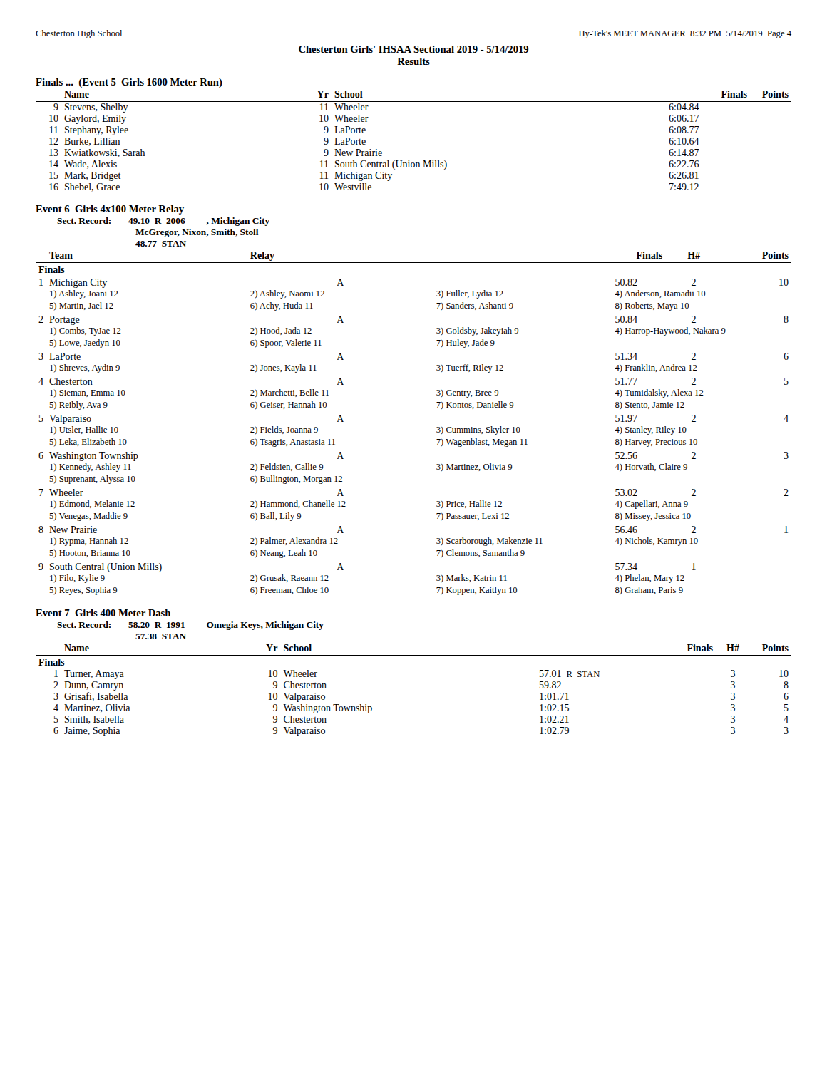Chesterton High School
Hy-Tek's MEET MANAGER 8:32 PM 5/14/2019 Page 4
Chesterton Girls' IHSAA Sectional 2019 - 5/14/2019
Results
Finals ... (Event 5 Girls 1600 Meter Run)
| | Name | Yr | School | Finals | Points |
| --- | --- | --- | --- | --- | --- |
| 9 | Stevens, Shelby | 11 | Wheeler | 6:04.84 | |
| 10 | Gaylord, Emily | 10 | Wheeler | 6:06.17 | |
| 11 | Stephany, Rylee | 9 | LaPorte | 6:08.77 | |
| 12 | Burke, Lillian | 9 | LaPorte | 6:10.64 | |
| 13 | Kwiatkowski, Sarah | 9 | New Prairie | 6:14.87 | |
| 14 | Wade, Alexis | 11 | South Central (Union Mills) | 6:22.76 | |
| 15 | Mark, Bridget | 11 | Michigan City | 6:26.81 | |
| 16 | Shebel, Grace | 10 | Westville | 7:49.12 | |
Event 6 Girls 4x100 Meter Relay
Sect. Record: 49.10 R 2006 , Michigan City
McGregor, Nixon, Smith, Stoll
48.77 STAN
| | Team | Relay | | Finals | H# | Points |
| --- | --- | --- | --- | --- | --- | --- |
| Finals |
| 1 | Michigan City | A | | 50.82 | 2 | 10 |
| | 1) Ashley, Joani 12 | 2) Ashley, Naomi 12 | 3) Fuller, Lydia 12 | 4) Anderson, Ramadii 10 |
| | 5) Martin, Jael 12 | 6) Achy, Huda 11 | 7) Sanders, Ashanti 9 | 8) Roberts, Maya 10 |
| 2 | Portage | A | | 50.84 | 2 | 8 |
| | 1) Combs, TyJae 12 | 2) Hood, Jada 12 | 3) Goldsby, Jakeyiah 9 | 4) Harrop-Haywood, Nakara 9 |
| | 5) Lowe, Jaedyn 10 | 6) Spoor, Valerie 11 | 7) Huley, Jade 9 | |
| 3 | LaPorte | A | | 51.34 | 2 | 6 |
| | 1) Shreves, Aydin 9 | 2) Jones, Kayla 11 | 3) Tuerff, Riley 12 | 4) Franklin, Andrea 12 |
| 4 | Chesterton | A | | 51.77 | 2 | 5 |
| | 1) Sieman, Emma 10 | 2) Marchetti, Belle 11 | 3) Gentry, Bree 9 | 4) Tumidalsky, Alexa 12 |
| | 5) Reibly, Ava 9 | 6) Geiser, Hannah 10 | 7) Kontos, Danielle 9 | 8) Stento, Jamie 12 |
| 5 | Valparaiso | A | | 51.97 | 2 | 4 |
| | 1) Utsler, Hallie 10 | 2) Fields, Joanna 9 | 3) Cummins, Skyler 10 | 4) Stanley, Riley 10 |
| | 5) Leka, Elizabeth 10 | 6) Tsagris, Anastasia 11 | 7) Wagenblast, Megan 11 | 8) Harvey, Precious 10 |
| 6 | Washington Township | A | | 52.56 | 2 | 3 |
| | 1) Kennedy, Ashley 11 | 2) Feldsien, Callie 9 | 3) Martinez, Olivia 9 | 4) Horvath, Claire 9 |
| | 5) Suprenant, Alyssa 10 | 6) Bullington, Morgan 12 | | |
| 7 | Wheeler | A | | 53.02 | 2 | 2 |
| | 1) Edmond, Melanie 12 | 2) Hammond, Chanelle 12 | 3) Price, Hallie 12 | 4) Capellari, Anna 9 |
| | 5) Venegas, Maddie 9 | 6) Ball, Lily 9 | 7) Passauer, Lexi 12 | 8) Missey, Jessica 10 |
| 8 | New Prairie | A | | 56.46 | 2 | 1 |
| | 1) Rypma, Hannah 12 | 2) Palmer, Alexandra 12 | 3) Scarborough, Makenzie 11 | 4) Nichols, Kamryn 10 |
| | 5) Hooton, Brianna 10 | 6) Neang, Leah 10 | 7) Clemons, Samantha 9 | |
| 9 | South Central (Union Mills) | A | | 57.34 | 1 | |
| | 1) Filo, Kylie 9 | 2) Grusak, Raeann 12 | 3) Marks, Katrin 11 | 4) Phelan, Mary 12 |
| | 5) Reyes, Sophia 9 | 6) Freeman, Chloe 10 | 7) Koppen, Kaitlyn 10 | 8) Graham, Paris 9 |
Event 7 Girls 400 Meter Dash
Sect. Record: 58.20 R 1991 Omegia Keys, Michigan City
57.38 STAN
| | Name | Yr | School | Finals | H# | Points |
| --- | --- | --- | --- | --- | --- | --- |
| Finals |
| 1 | Turner, Amaya | 10 | Wheeler | 57.01 R STAN | 3 | 10 |
| 2 | Dunn, Camryn | 9 | Chesterton | 59.82 | 3 | 8 |
| 3 | Grisafi, Isabella | 10 | Valparaiso | 1:01.71 | 3 | 6 |
| 4 | Martinez, Olivia | 9 | Washington Township | 1:02.15 | 3 | 5 |
| 5 | Smith, Isabella | 9 | Chesterton | 1:02.21 | 3 | 4 |
| 6 | Jaime, Sophia | 9 | Valparaiso | 1:02.79 | 3 | 3 |